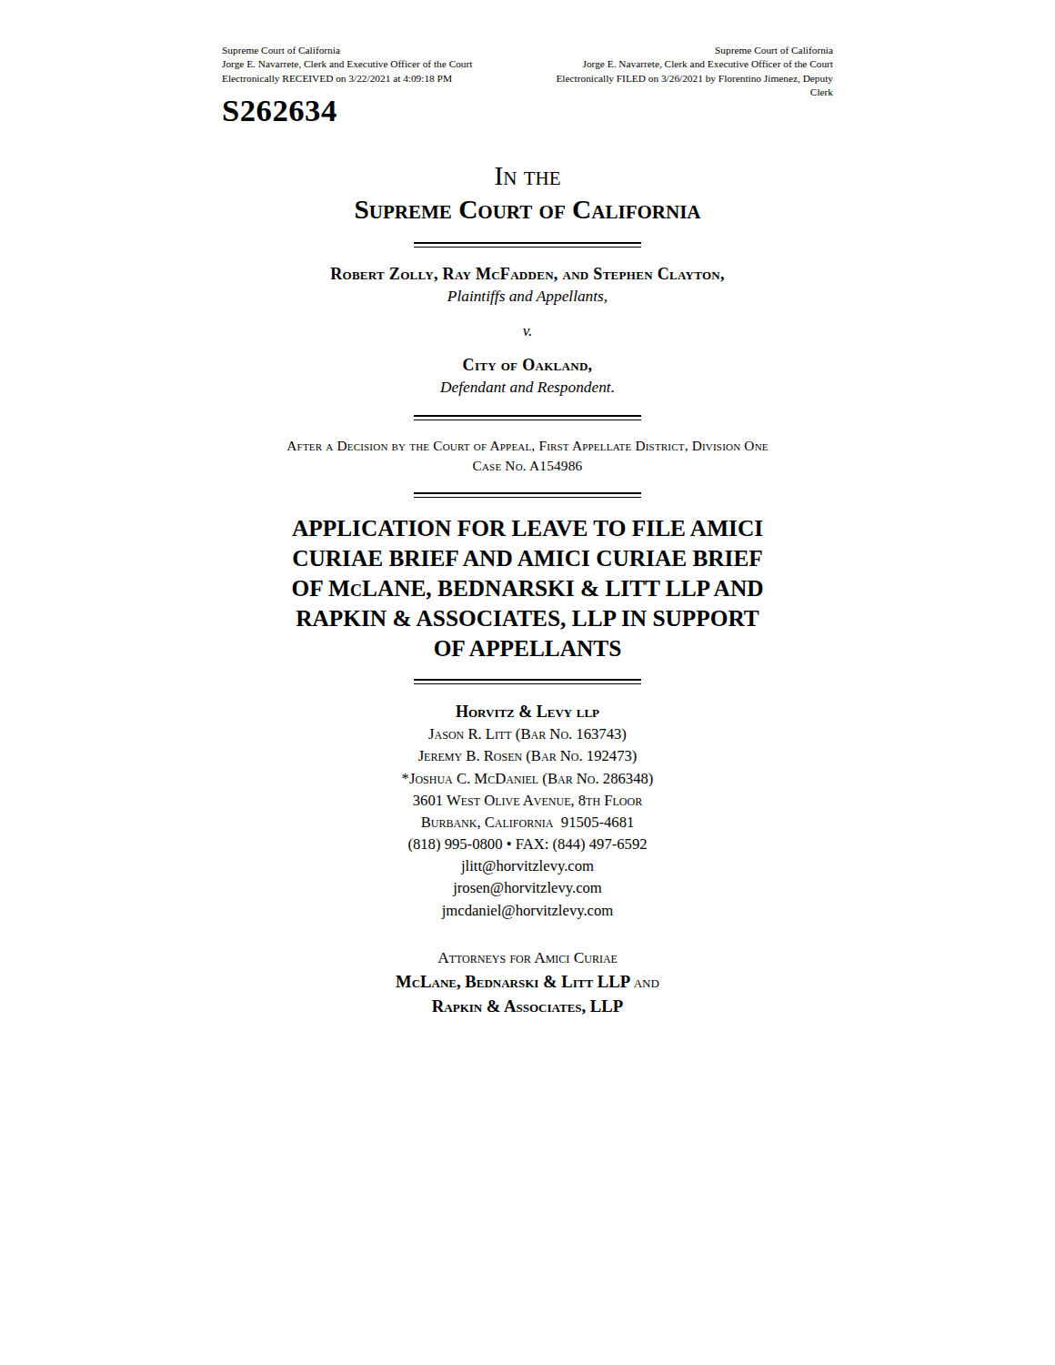Supreme Court of California
Jorge E. Navarrete, Clerk and Executive Officer of the Court
Electronically RECEIVED on 3/22/2021 at 4:09:18 PM
Supreme Court of California
Jorge E. Navarrete, Clerk and Executive Officer of the Court
Electronically FILED on 3/26/2021 by Florentino Jimenez, Deputy Clerk
S262634
In the
Supreme Court of California
Robert Zolly, Ray McFadden, and Stephen Clayton,
Plaintiffs and Appellants,
v.
City of Oakland,
Defendant and Respondent.
After a Decision by the Court of Appeal, First Appellate District, Division One
Case No. A154986
APPLICATION FOR LEAVE TO FILE AMICI
CURIAE BRIEF AND AMICI CURIAE BRIEF
OF Mc LANE, BEDNARSKI & LITT LLP AND
RAPKIN & ASSOCIATES, LLP IN SUPPORT
OF APPELLANTS
Horvitz & Levy llp
Jason R. Litt (Bar No. 163743)
Jeremy B. Rosen (Bar No. 192473)
*Joshua C. McDaniel (Bar No. 286348)
3601 West Olive Avenue, 8th Floor
Burbank, California 91505-4681
(818) 995-0800 • FAX: (844) 497-6592
jlitt@horvitzlevy.com
jrosen@horvitzlevy.com
jmcdaniel@horvitzlevy.com
Attorneys for Amici Curiae
McLane, Bednarski & Litt LLP and
Rapkin & Associates, LLP